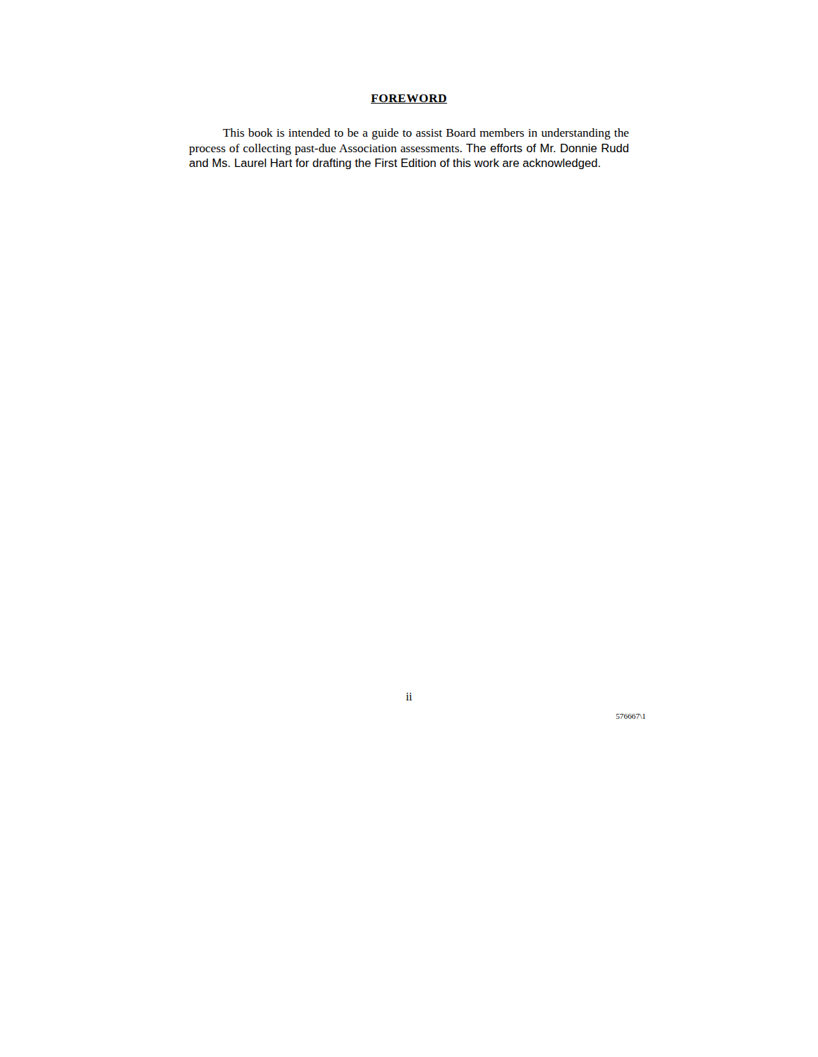FOREWORD
This book is intended to be a guide to assist Board members in understanding the process of collecting past-due Association assessments. The efforts of Mr. Donnie Rudd and Ms. Laurel Hart for drafting the First Edition of this work are acknowledged.
ii
576667\1